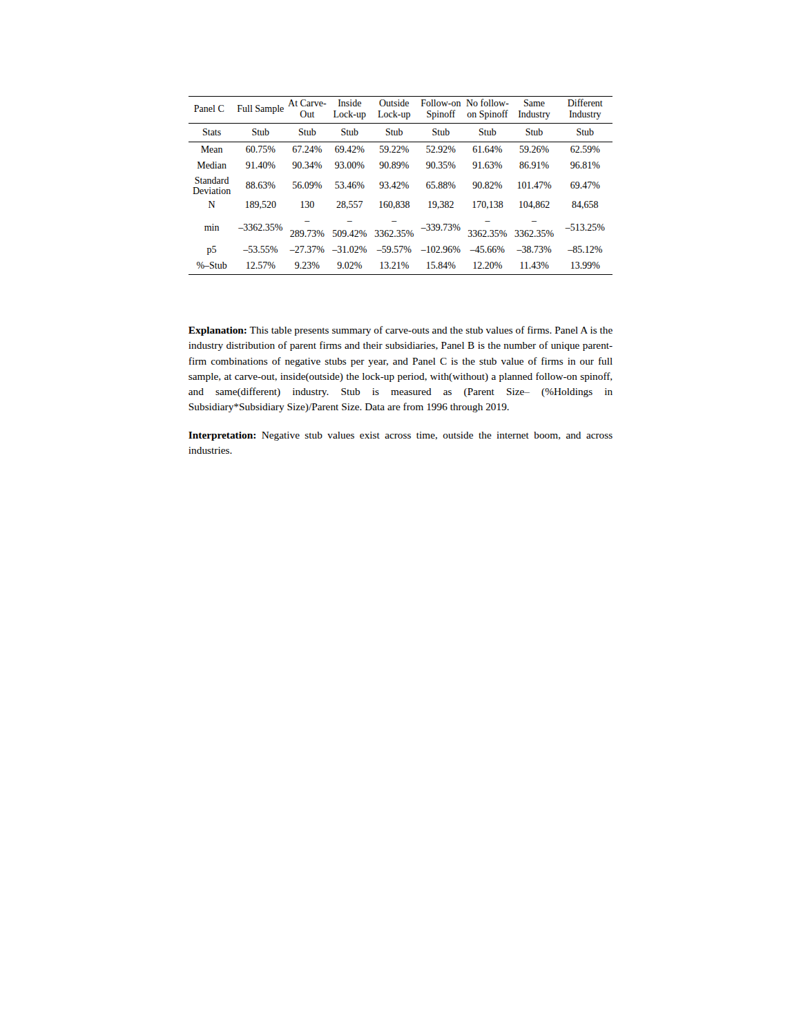| Panel C | Full Sample | At Carve- Out | Inside Lock-up | Outside Lock-up | Follow-on Spinoff | No follow- on Spinoff | Same Industry | Different Industry |
| --- | --- | --- | --- | --- | --- | --- | --- | --- |
| Stats | Stub | Stub | Stub | Stub | Stub | Stub | Stub | Stub |
| Mean | 60.75% | 67.24% | 69.42% | 59.22% | 52.92% | 61.64% | 59.26% | 62.59% |
| Median | 91.40% | 90.34% | 93.00% | 90.89% | 90.35% | 91.63% | 86.91% | 96.81% |
| Standard Deviation | 88.63% | 56.09% | 53.46% | 93.42% | 65.88% | 90.82% | 101.47% | 69.47% |
| N | 189,520 | 130 | 28,557 | 160,838 | 19,382 | 170,138 | 104,862 | 84,658 |
| min | – 3362.35% | – 289.73% | – 509.42% | – 3362.35% | – 339.73% | – 3362.35% | – 3362.35% | – 513.25% |
| p5 | – 53.55% | – 27.37% | – 31.02% | – 59.57% | – 102.96% | – 45.66% | – 38.73% | – 85.12% |
| % – Stub | 12.57% | 9.23% | 9.02% | 13.21% | 15.84% | 12.20% | 11.43% | 13.99% |
Explanation: This table presents summary of carve-outs and the stub values of firms. Panel A is the industry distribution of parent firms and their subsidiaries, Panel B is the number of unique parent-firm combinations of negative stubs per year, and Panel C is the stub value of firms in our full sample, at carve-out, inside(outside) the lock-up period, with(without) a planned follow-on spinoff, and same(different) industry. Stub is measured as (Parent Size– (%Holdings in Subsidiary*Subsidiary Size)/Parent Size. Data are from 1996 through 2019.
Interpretation: Negative stub values exist across time, outside the internet boom, and across industries.